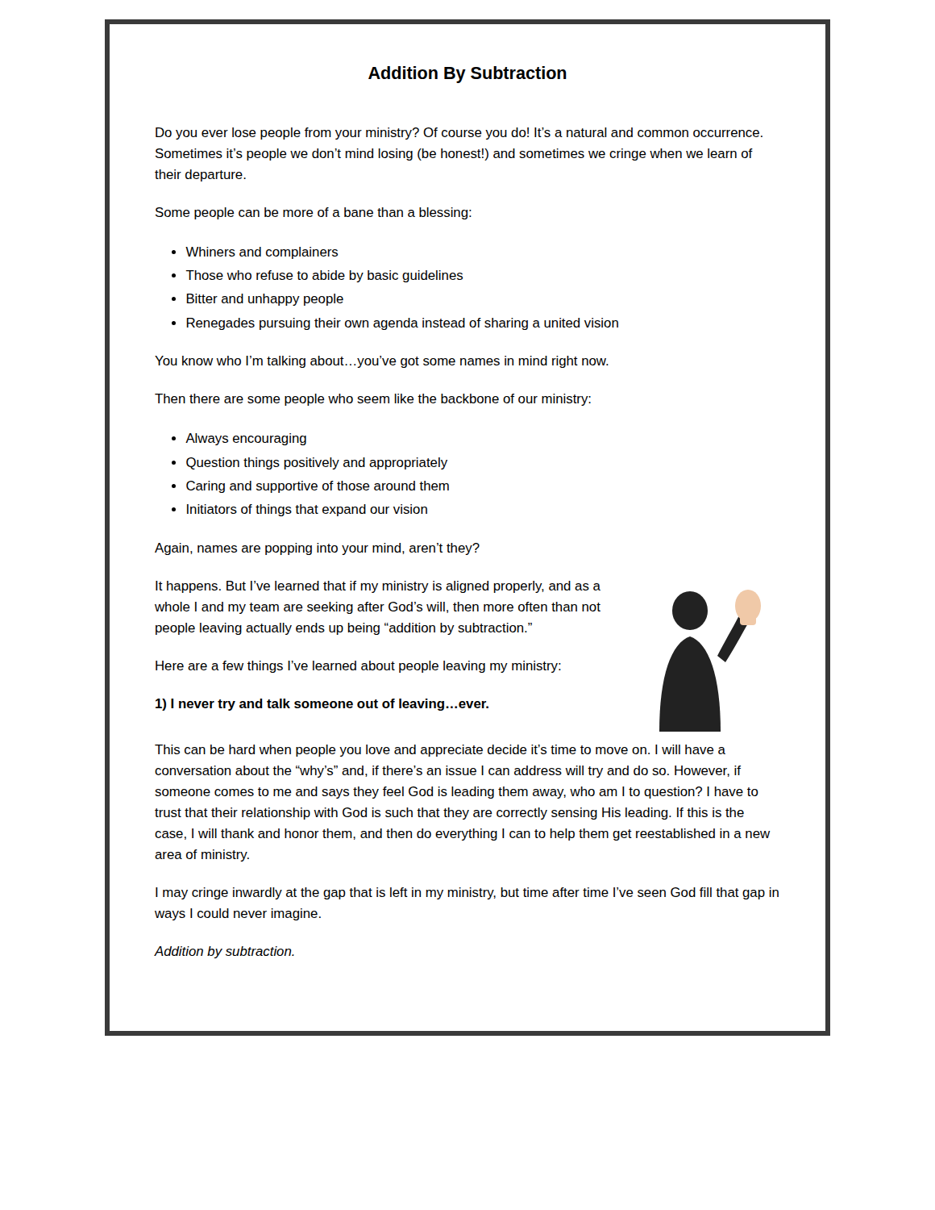Addition By Subtraction
Do you ever lose people from your ministry? Of course you do! It’s a natural and common occurrence. Sometimes it’s people we don’t mind losing (be honest!) and sometimes we cringe when we learn of their departure.
Some people can be more of a bane than a blessing:
Whiners and complainers
Those who refuse to abide by basic guidelines
Bitter and unhappy people
Renegades pursuing their own agenda instead of sharing a united vision
You know who I’m talking about…you’ve got some names in mind right now.
Then there are some people who seem like the backbone of our ministry:
Always encouraging
Question things positively and appropriately
Caring and supportive of those around them
Initiators of things that expand our vision
Again, names are popping into your mind, aren’t they?
It happens. But I’ve learned that if my ministry is aligned properly, and as a whole I and my team are seeking after God’s will, then more often than not people leaving actually ends up being “addition by subtraction.”
Here are a few things I’ve learned about people leaving my ministry:
1) I never try and talk someone out of leaving…ever.
This can be hard when people you love and appreciate decide it’s time to move on. I will have a conversation about the “why’s” and, if there’s an issue I can address will try and do so. However, if someone comes to me and says they feel God is leading them away, who am I to question? I have to trust that their relationship with God is such that they are correctly sensing His leading. If this is the case, I will thank and honor them, and then do everything I can to help them get reestablished in a new area of ministry.
I may cringe inwardly at the gap that is left in my ministry, but time after time I’ve seen God fill that gap in ways I could never imagine.
Addition by subtraction.